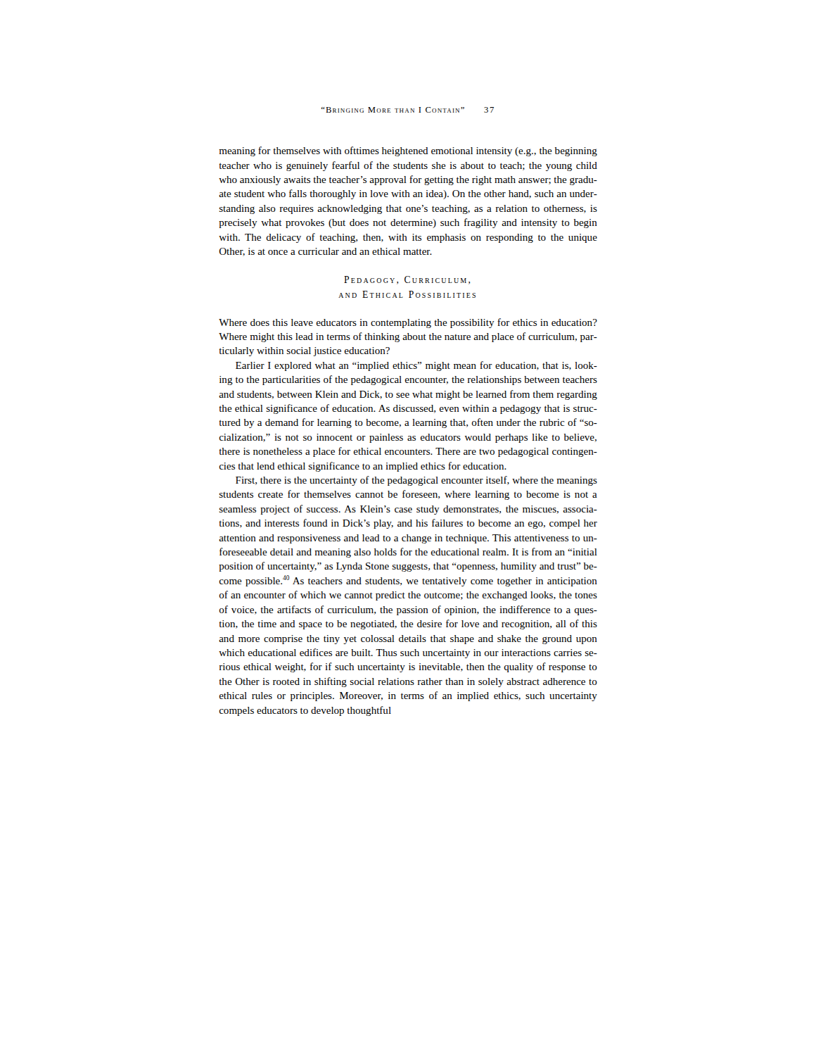“Bringing More than I Contain”37
meaning for themselves with ofttimes heightened emotional intensity (e.g., the beginning teacher who is genuinely fearful of the students she is about to teach; the young child who anxiously awaits the teacher’s approval for getting the right math answer; the graduate student who falls thoroughly in love with an idea). On the other hand, such an understanding also requires acknowledging that one’s teaching, as a relation to otherness, is precisely what provokes (but does not determine) such fragility and intensity to begin with. The delicacy of teaching, then, with its emphasis on responding to the unique Other, is at once a curricular and an ethical matter.
Pedagogy, Curriculum,
and Ethical Possibilities
Where does this leave educators in contemplating the possibility for ethics in education? Where might this lead in terms of thinking about the nature and place of curriculum, particularly within social justice education?
Earlier I explored what an “implied ethics” might mean for education, that is, looking to the particularities of the pedagogical encounter, the relationships between teachers and students, between Klein and Dick, to see what might be learned from them regarding the ethical significance of education. As discussed, even within a pedagogy that is structured by a demand for learning to become, a learning that, often under the rubric of “socialization,” is not so innocent or painless as educators would perhaps like to believe, there is nonetheless a place for ethical encounters. There are two pedagogical contingencies that lend ethical significance to an implied ethics for education.
First, there is the uncertainty of the pedagogical encounter itself, where the meanings students create for themselves cannot be foreseen, where learning to become is not a seamless project of success. As Klein’s case study demonstrates, the miscues, associations, and interests found in Dick’s play, and his failures to become an ego, compel her attention and responsiveness and lead to a change in technique. This attentiveness to unforeseeable detail and meaning also holds for the educational realm. It is from an “initial position of uncertainty,” as Lynda Stone suggests, that “openness, humility and trust” become possible.40 As teachers and students, we tentatively come together in anticipation of an encounter of which we cannot predict the outcome; the exchanged looks, the tones of voice, the artifacts of curriculum, the passion of opinion, the indifference to a question, the time and space to be negotiated, the desire for love and recognition, all of this and more comprise the tiny yet colossal details that shape and shake the ground upon which educational edifices are built. Thus such uncertainty in our interactions carries serious ethical weight, for if such uncertainty is inevitable, then the quality of response to the Other is rooted in shifting social relations rather than in solely abstract adherence to ethical rules or principles. Moreover, in terms of an implied ethics, such uncertainty compels educators to develop thoughtful